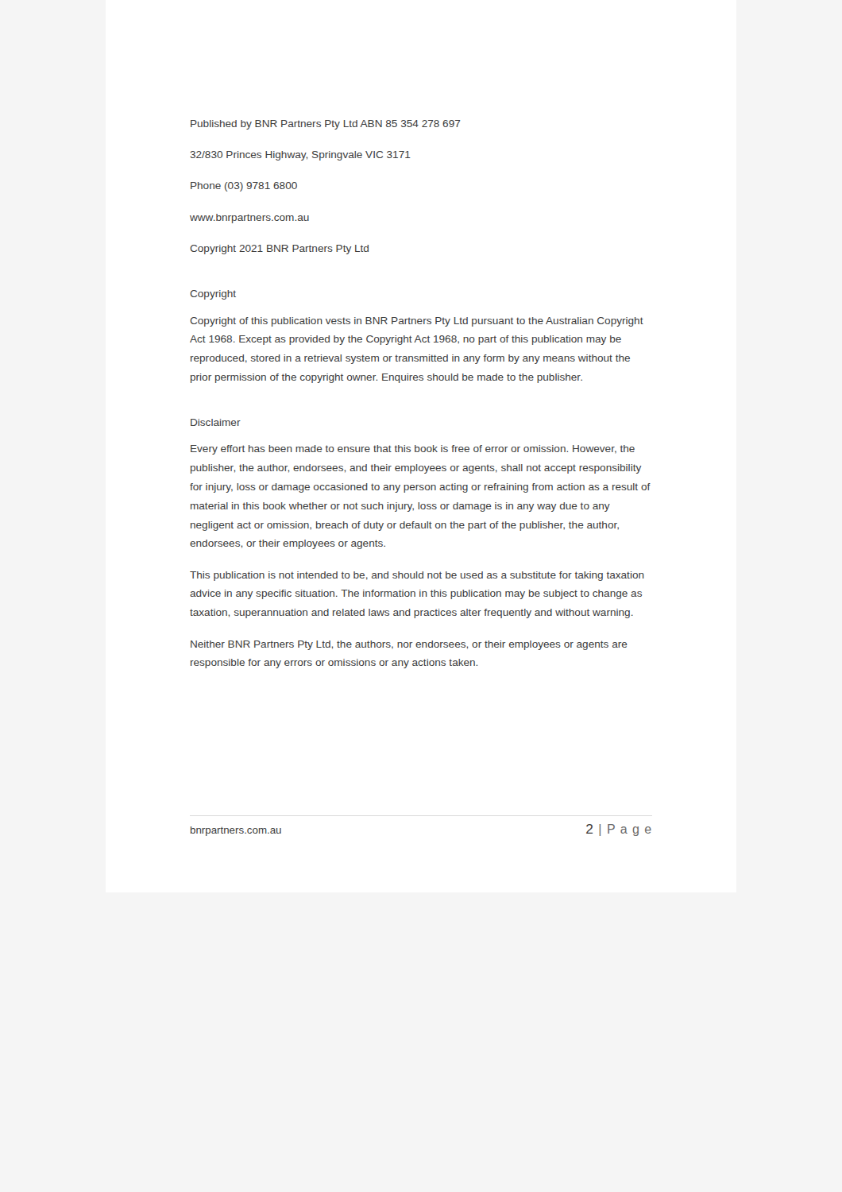Published by BNR Partners Pty Ltd ABN 85 354 278 697
32/830 Princes Highway, Springvale VIC 3171
Phone (03) 9781 6800
www.bnrpartners.com.au
Copyright 2021 BNR Partners Pty Ltd
Copyright
Copyright of this publication vests in BNR Partners Pty Ltd pursuant to the Australian Copyright Act 1968. Except as provided by the Copyright Act 1968, no part of this publication may be reproduced, stored in a retrieval system or transmitted in any form by any means without the prior permission of the copyright owner. Enquires should be made to the publisher.
Disclaimer
Every effort has been made to ensure that this book is free of error or omission. However, the publisher, the author, endorsees, and their employees or agents, shall not accept responsibility for injury, loss or damage occasioned to any person acting or refraining from action as a result of material in this book whether or not such injury, loss or damage is in any way due to any negligent act or omission, breach of duty or default on the part of the publisher, the author, endorsees, or their employees or agents.
This publication is not intended to be, and should not be used as a substitute for taking taxation advice in any specific situation. The information in this publication may be subject to change as taxation, superannuation and related laws and practices alter frequently and without warning.
Neither BNR Partners Pty Ltd, the authors, nor endorsees, or their employees or agents are responsible for any errors or omissions or any actions taken.
bnrpartners.com.au 2 | P a g e